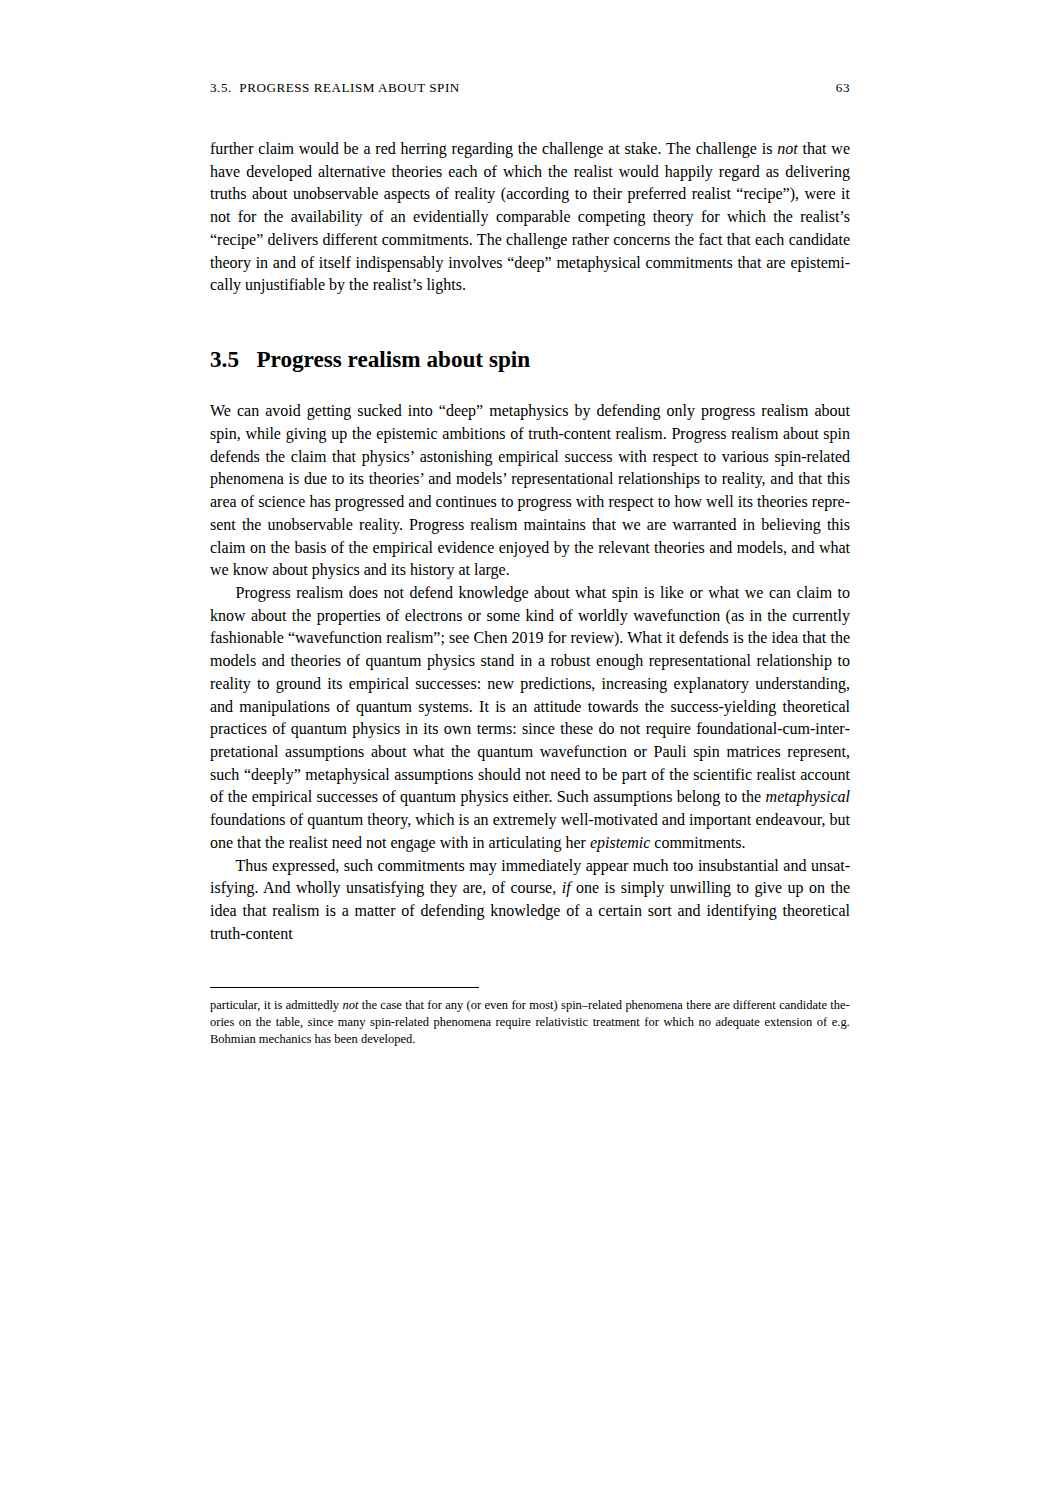3.5. PROGRESS REALISM ABOUT SPIN 63
further claim would be a red herring regarding the challenge at stake. The challenge is not that we have developed alternative theories each of which the realist would happily regard as delivering truths about unobservable aspects of reality (according to their preferred realist “recipe”), were it not for the availability of an evidentially comparable competing theory for which the realist’s “recipe” delivers different commitments. The challenge rather concerns the fact that each candidate theory in and of itself indispensably involves “deep” metaphysical commitments that are epistemically unjustifiable by the realist’s lights.
3.5 Progress realism about spin
We can avoid getting sucked into “deep” metaphysics by defending only progress realism about spin, while giving up the epistemic ambitions of truth-content realism. Progress realism about spin defends the claim that physics’ astonishing empirical success with respect to various spin-related phenomena is due to its theories’ and models’ representational relationships to reality, and that this area of science has progressed and continues to progress with respect to how well its theories represent the unobservable reality. Progress realism maintains that we are warranted in believing this claim on the basis of the empirical evidence enjoyed by the relevant theories and models, and what we know about physics and its history at large.
Progress realism does not defend knowledge about what spin is like or what we can claim to know about the properties of electrons or some kind of worldly wavefunction (as in the currently fashionable “wavefunction realism”; see Chen 2019 for review). What it defends is the idea that the models and theories of quantum physics stand in a robust enough representational relationship to reality to ground its empirical successes: new predictions, increasing explanatory understanding, and manipulations of quantum systems. It is an attitude towards the success-yielding theoretical practices of quantum physics in its own terms: since these do not require foundational-cum-interpretational assumptions about what the quantum wavefunction or Pauli spin matrices represent, such “deeply” metaphysical assumptions should not need to be part of the scientific realist account of the empirical successes of quantum physics either. Such assumptions belong to the metaphysical foundations of quantum theory, which is an extremely well-motivated and important endeavour, but one that the realist need not engage with in articulating her epistemic commitments.
Thus expressed, such commitments may immediately appear much too insubstantial and unsatisfying. And wholly unsatisfying they are, of course, if one is simply unwilling to give up on the idea that realism is a matter of defending knowledge of a certain sort and identifying theoretical truth-content
particular, it is admittedly not the case that for any (or even for most) spin–related phenomena there are different candidate theories on the table, since many spin-related phenomena require relativistic treatment for which no adequate extension of e.g. Bohmian mechanics has been developed.